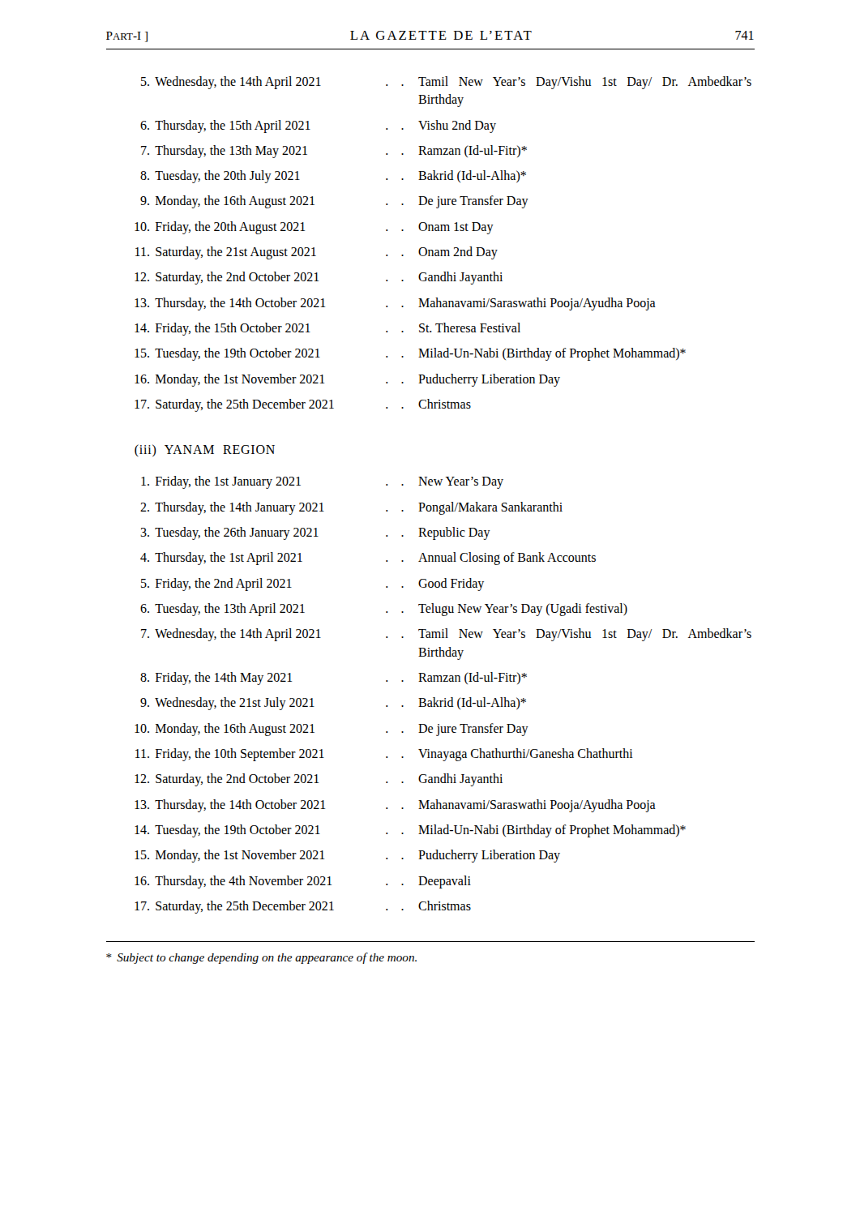PART-I ] LA GAZETTE DE L’ETAT 741
| 5. | Wednesday, the 14th April 2021 | . . | Tamil New Year’s Day/Vishu 1st Day/ Dr. Ambedkar’s Birthday |
| 6. | Thursday, the 15th April 2021 | . . | Vishu 2nd Day |
| 7. | Thursday, the 13th May 2021 | . . | Ramzan (Id-ul-Fitr)* |
| 8. | Tuesday, the 20th July 2021 | . . | Bakrid (Id-ul-Alha)* |
| 9. | Monday, the 16th August 2021 | . . | De jure Transfer Day |
| 10. | Friday, the 20th August 2021 | . . | Onam 1st Day |
| 11. | Saturday, the 21st August 2021 | . . | Onam 2nd Day |
| 12. | Saturday, the 2nd October 2021 | . . | Gandhi Jayanthi |
| 13. | Thursday, the 14th October 2021 | . . | Mahanavami/Saraswathi Pooja/Ayudha Pooja |
| 14. | Friday, the 15th October 2021 | . . | St. Theresa Festival |
| 15. | Tuesday, the 19th October 2021 | . . | Milad-Un-Nabi (Birthday of Prophet Mohammad)* |
| 16. | Monday, the 1st November 2021 | . . | Puducherry Liberation Day |
| 17. | Saturday, the 25th December 2021 | . . | Christmas |
(iii) YANAM REGION
| 1. | Friday, the 1st January 2021 | . . | New Year’s Day |
| 2. | Thursday, the 14th January 2021 | . . | Pongal/Makara Sankaranthi |
| 3. | Tuesday, the 26th January 2021 | . . | Republic Day |
| 4. | Thursday, the 1st April 2021 | . . | Annual Closing of Bank Accounts |
| 5. | Friday, the 2nd April 2021 | . . | Good Friday |
| 6. | Tuesday, the 13th April 2021 | . . | Telugu New Year’s Day (Ugadi festival) |
| 7. | Wednesday, the 14th April 2021 | . . | Tamil New Year’s Day/Vishu 1st Day/ Dr. Ambedkar’s Birthday |
| 8. | Friday, the 14th May 2021 | . . | Ramzan (Id-ul-Fitr)* |
| 9. | Wednesday, the 21st July 2021 | . . | Bakrid (Id-ul-Alha)* |
| 10. | Monday, the 16th August 2021 | . . | De jure Transfer Day |
| 11. | Friday, the 10th September 2021 | . . | Vinayaga Chathurthi/Ganesha Chathurthi |
| 12. | Saturday, the 2nd October 2021 | . . | Gandhi Jayanthi |
| 13. | Thursday, the 14th October 2021 | . . | Mahanavami/Saraswathi Pooja/Ayudha Pooja |
| 14. | Tuesday, the 19th October 2021 | . . | Milad-Un-Nabi (Birthday of Prophet Mohammad)* |
| 15. | Monday, the 1st November 2021 | . . | Puducherry Liberation Day |
| 16. | Thursday, the 4th November 2021 | . . | Deepavali |
| 17. | Saturday, the 25th December 2021 | . . | Christmas |
*Subject to change depending on the appearance of the moon.